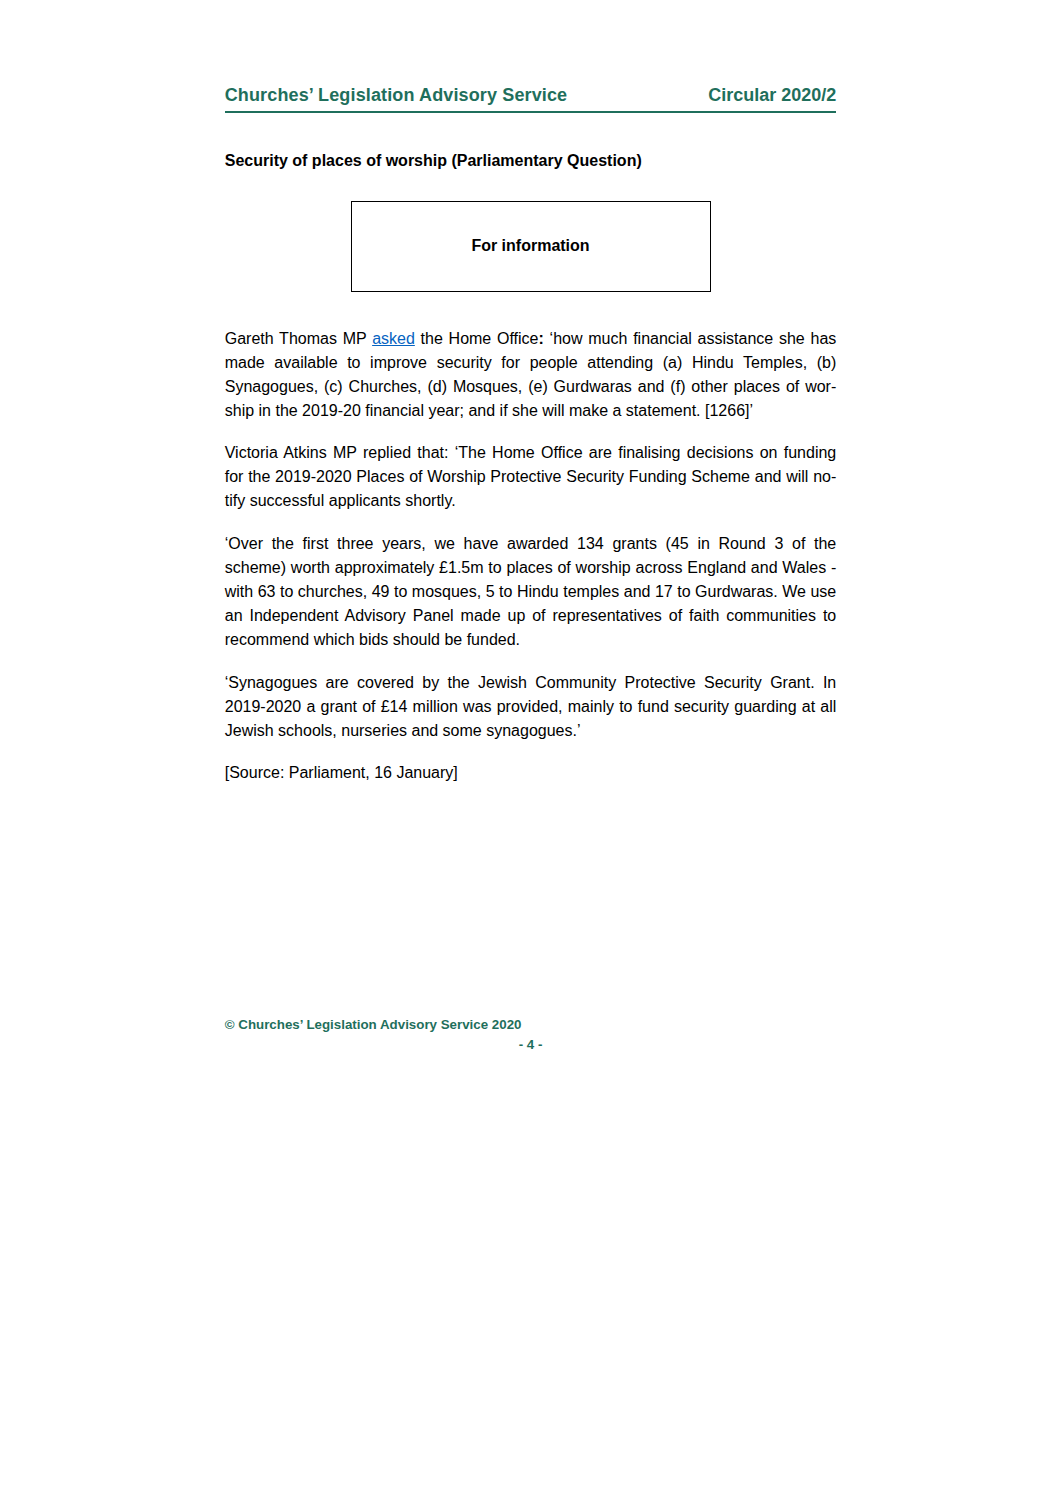Churches’ Legislation Advisory Service
Circular 2020/2
Security of places of worship (Parliamentary Question)
For information
Gareth Thomas MP asked the Home Office: ‘how much financial assistance she has made available to improve security for people attending (a) Hindu Temples, (b) Synagogues, (c) Churches, (d) Mosques, (e) Gurdwaras and (f) other places of worship in the 2019-20 financial year; and if she will make a statement. [1266]’
Victoria Atkins MP replied that: ‘The Home Office are finalising decisions on funding for the 2019-2020 Places of Worship Protective Security Funding Scheme and will notify successful applicants shortly.
‘Over the first three years, we have awarded 134 grants (45 in Round 3 of the scheme) worth approximately £1.5m to places of worship across England and Wales - with 63 to churches, 49 to mosques, 5 to Hindu temples and 17 to Gurdwaras. We use an Independent Advisory Panel made up of representatives of faith communities to recommend which bids should be funded.
‘Synagogues are covered by the Jewish Community Protective Security Grant. In 2019-2020 a grant of £14 million was provided, mainly to fund security guarding at all Jewish schools, nurseries and some synagogues.’
[Source: Parliament, 16 January]
© Churches’ Legislation Advisory Service 2020
- 4 -